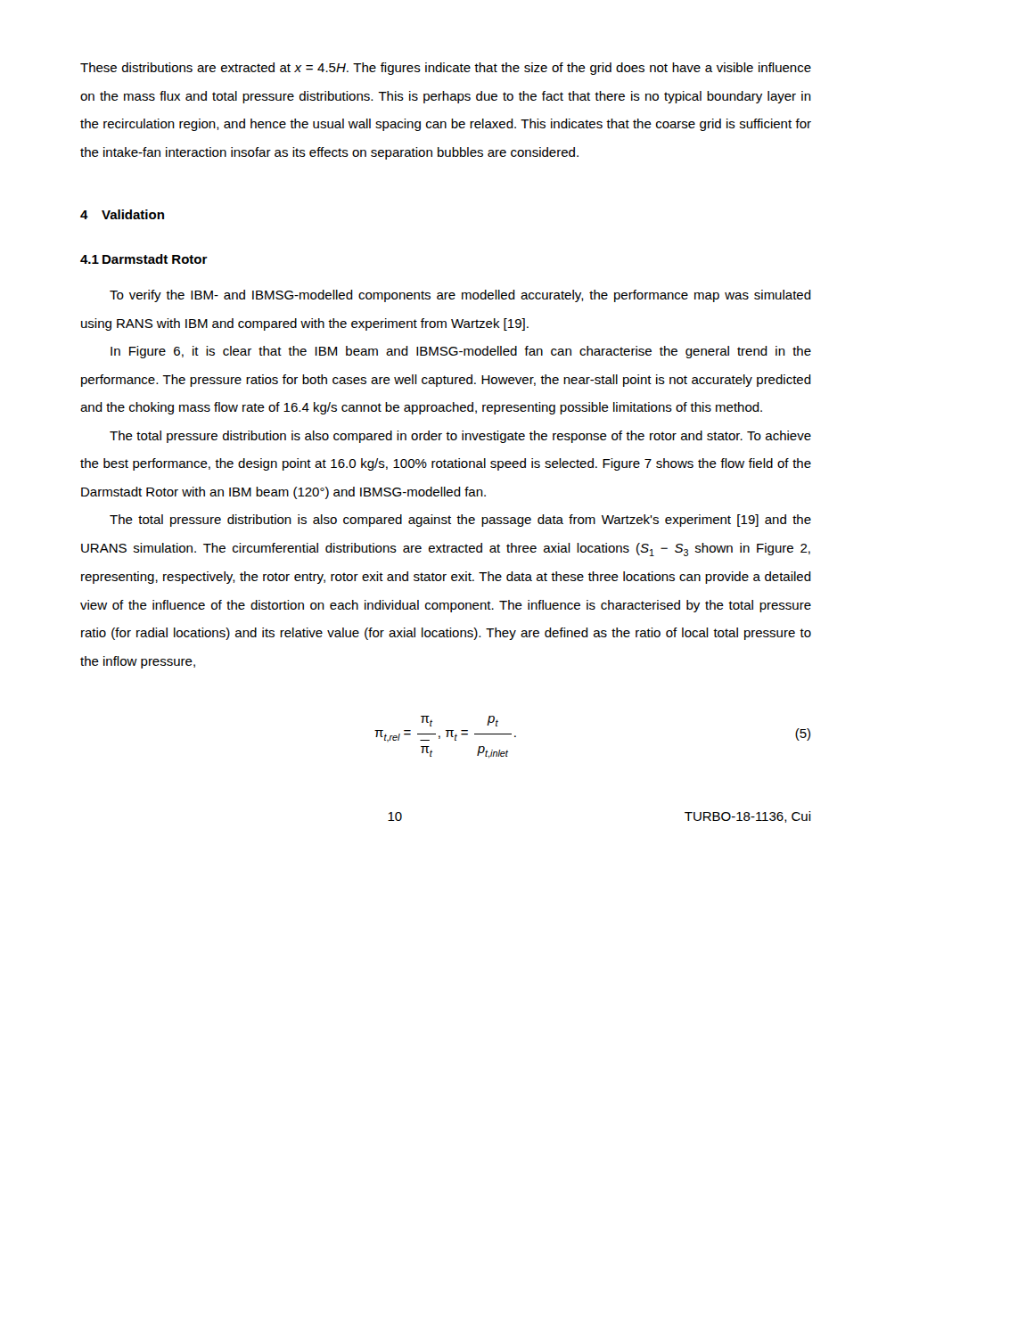These distributions are extracted at x = 4.5H. The figures indicate that the size of the grid does not have a visible influence on the mass flux and total pressure distributions. This is perhaps due to the fact that there is no typical boundary layer in the recirculation region, and hence the usual wall spacing can be relaxed. This indicates that the coarse grid is sufficient for the intake-fan interaction insofar as its effects on separation bubbles are considered.
4 Validation
4.1 Darmstadt Rotor
To verify the IBM- and IBMSG-modelled components are modelled accurately, the performance map was simulated using RANS with IBM and compared with the experiment from Wartzek [19].
In Figure 6, it is clear that the IBM beam and IBMSG-modelled fan can characterise the general trend in the performance. The pressure ratios for both cases are well captured. However, the near-stall point is not accurately predicted and the choking mass flow rate of 16.4 kg/s cannot be approached, representing possible limitations of this method.
The total pressure distribution is also compared in order to investigate the response of the rotor and stator. To achieve the best performance, the design point at 16.0 kg/s, 100% rotational speed is selected. Figure 7 shows the flow field of the Darmstadt Rotor with an IBM beam (120°) and IBMSG-modelled fan.
The total pressure distribution is also compared against the passage data from Wartzek's experiment [19] and the URANS simulation. The circumferential distributions are extracted at three axial locations (S1 − S3 shown in Figure 2, representing, respectively, the rotor entry, rotor exit and stator exit. The data at these three locations can provide a detailed view of the influence of the distortion on each individual component. The influence is characterised by the total pressure ratio (for radial locations) and its relative value (for axial locations). They are defined as the ratio of local total pressure to the inflow pressure,
πt,rel = πt πt , πt = pt pt,inlet . (5)
10 TURBO-18-1136, Cui